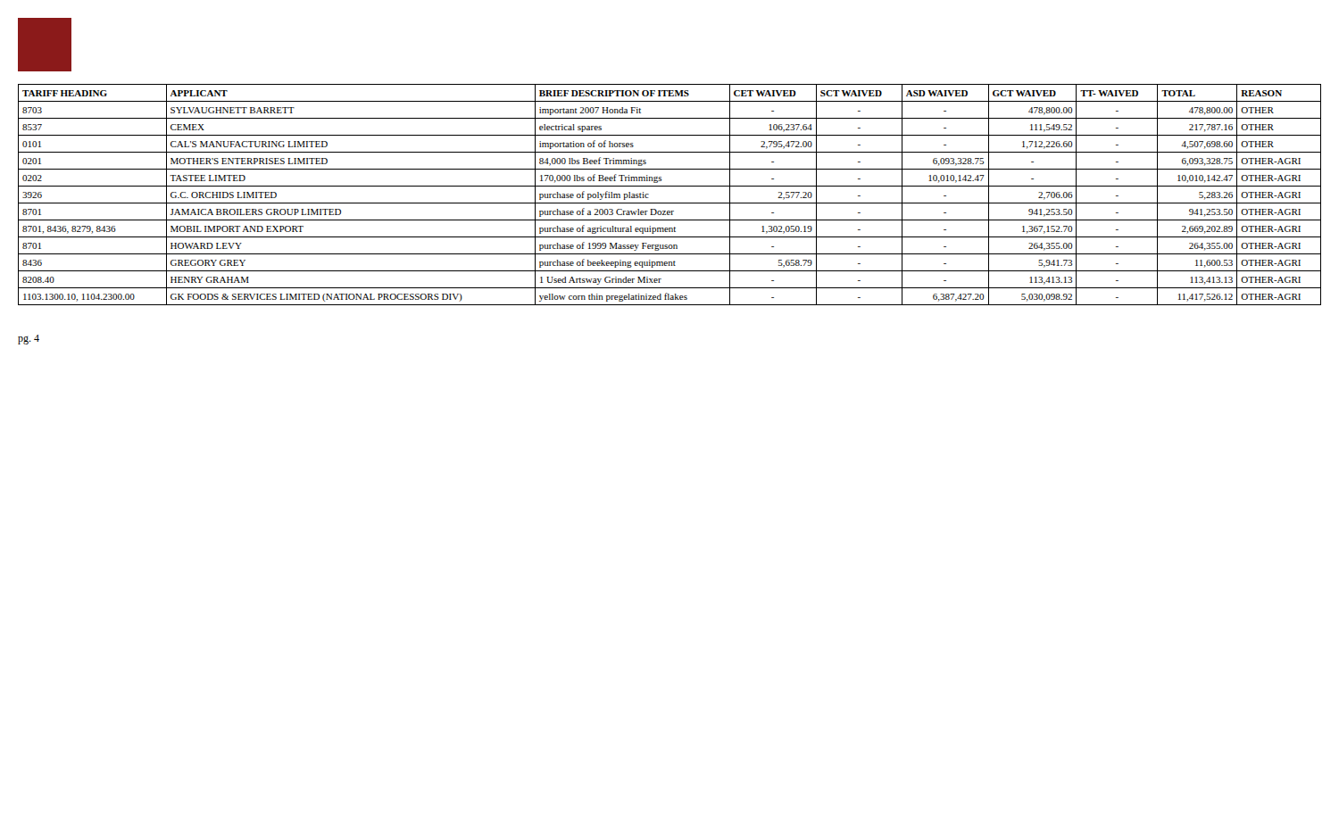| TARIFF HEADING | APPLICANT | BRIEF DESCRIPTION OF ITEMS | CET WAIVED | SCT WAIVED | ASD WAIVED | GCT WAIVED | TT- WAIVED | TOTAL | REASON |
| --- | --- | --- | --- | --- | --- | --- | --- | --- | --- |
| 8703 | SYLVAUGHNETT BARRETT | important 2007 Honda Fit | - | - | - | 478,800.00 | - | 478,800.00 | OTHER |
| 8537 | CEMEX | electrical spares | 106,237.64 | - | - | 111,549.52 | - | 217,787.16 | OTHER |
| 0101 | CAL'S MANUFACTURING LIMITED | importation of of horses | 2,795,472.00 | - | - | 1,712,226.60 | - | 4,507,698.60 | OTHER |
| 0201 | MOTHER'S ENTERPRISES LIMITED | 84,000 lbs Beef Trimmings | - | - | 6,093,328.75 | - | - | 6,093,328.75 | OTHER-AGRI |
| 0202 | TASTEE LIMTED | 170,000 lbs of Beef Trimmings | - | - | 10,010,142.47 | - | - | 10,010,142.47 | OTHER-AGRI |
| 3926 | G.C. ORCHIDS LIMITED | purchase of polyfilm plastic | 2,577.20 | - | - | 2,706.06 | - | 5,283.26 | OTHER-AGRI |
| 8701 | JAMAICA BROILERS GROUP LIMITED | purchase of a 2003 Crawler Dozer | - | - | - | 941,253.50 | - | 941,253.50 | OTHER-AGRI |
| 8701, 8436, 8279, 8436 | MOBIL IMPORT AND EXPORT | purchase of agricultural equipment | 1,302,050.19 | - | - | 1,367,152.70 | - | 2,669,202.89 | OTHER-AGRI |
| 8701 | HOWARD LEVY | purchase of 1999 Massey Ferguson | - | - | - | 264,355.00 | - | 264,355.00 | OTHER-AGRI |
| 8436 | GREGORY GREY | purchase of beekeeping equipment | 5,658.79 | - | - | 5,941.73 | - | 11,600.53 | OTHER-AGRI |
| 8208.40 | HENRY GRAHAM | 1 Used Artsway Grinder Mixer | - | - | - | 113,413.13 | - | 113,413.13 | OTHER-AGRI |
| 1103.1300.10, 1104.2300.00 | GK FOODS & SERVICES LIMITED (NATIONAL PROCESSORS DIV) | yellow corn thin pregelatinized flakes | - | - | 6,387,427.20 | 5,030,098.92 | - | 11,417,526.12 | OTHER-AGRI |
pg. 4